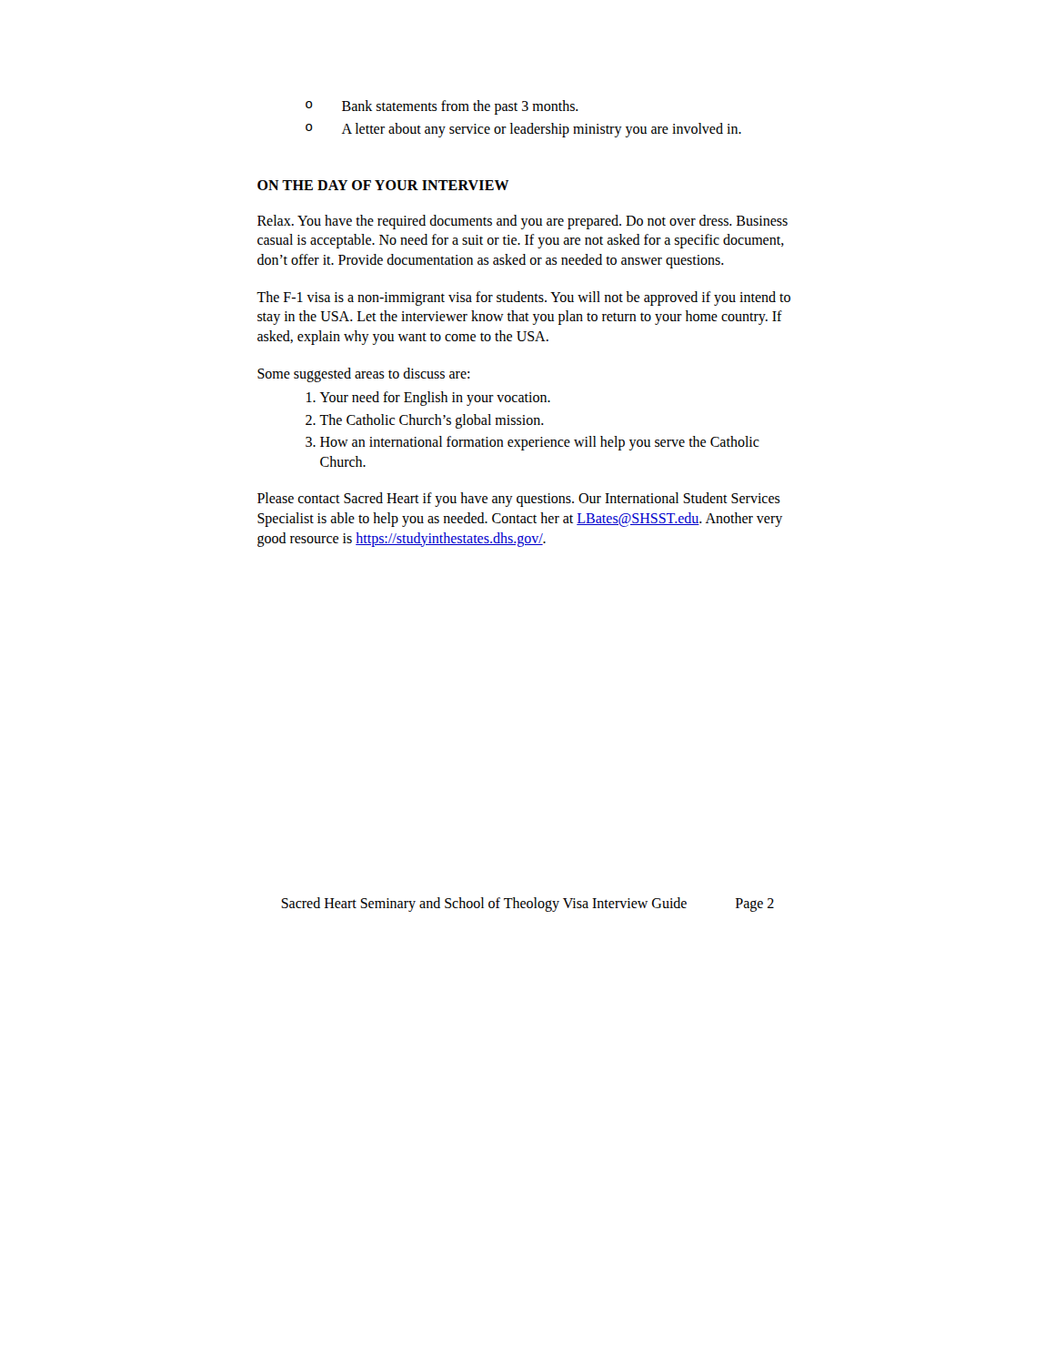Bank statements from the past 3 months.
A letter about any service or leadership ministry you are involved in.
ON THE DAY OF YOUR INTERVIEW
Relax. You have the required documents and you are prepared. Do not over dress. Business casual is acceptable. No need for a suit or tie. If you are not asked for a specific document, don’t offer it. Provide documentation as asked or as needed to answer questions.
The F-1 visa is a non-immigrant visa for students. You will not be approved if you intend to stay in the USA. Let the interviewer know that you plan to return to your home country. If asked, explain why you want to come to the USA.
Some suggested areas to discuss are:
Your need for English in your vocation.
The Catholic Church’s global mission.
How an international formation experience will help you serve the Catholic Church.
Please contact Sacred Heart if you have any questions. Our International Student Services Specialist is able to help you as needed. Contact her at LBates@SHSST.edu. Another very good resource is https://studyinthestates.dhs.gov/.
Sacred Heart Seminary and School of Theology Visa Interview Guide Page 2